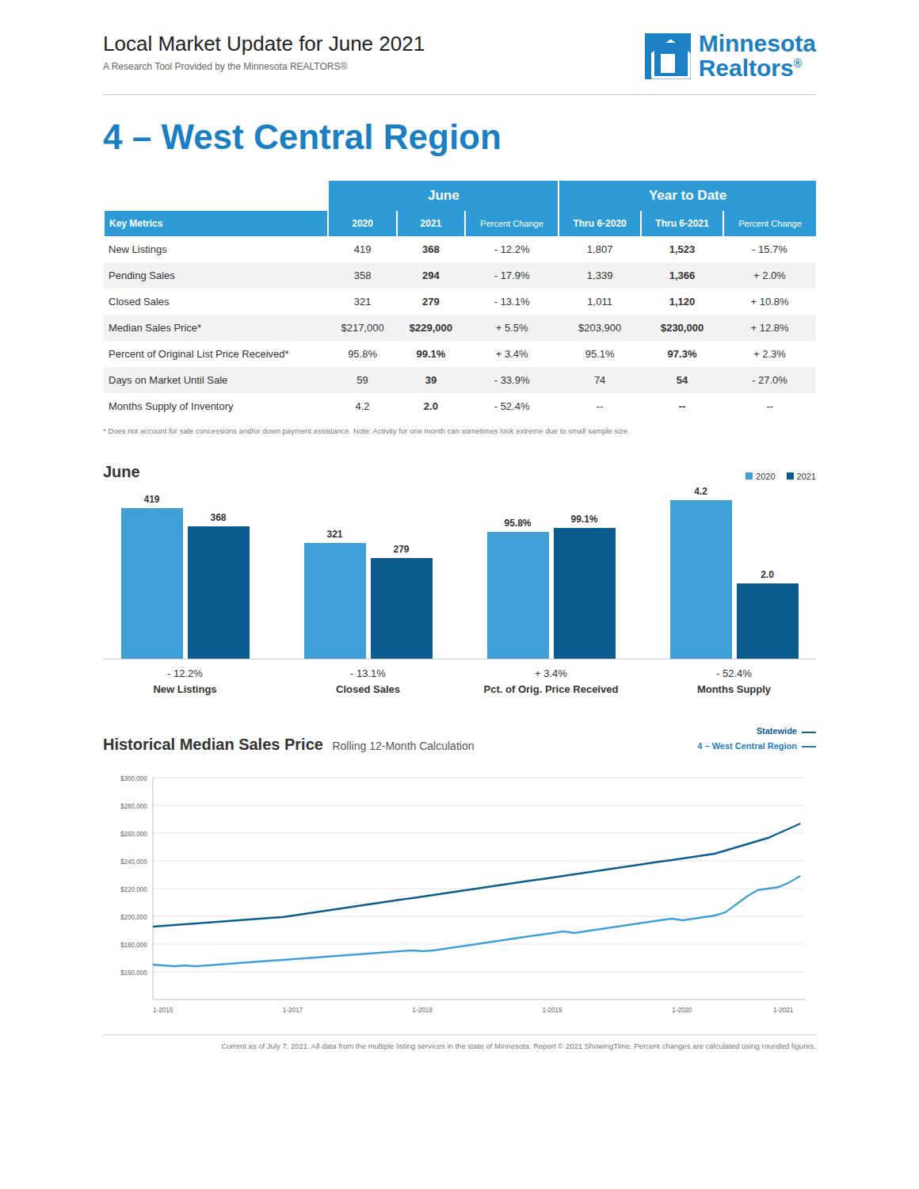Local Market Update for June 2021
A Research Tool Provided by the Minnesota REALTORS®
Minnesota
Realtors®
4 – West Central Region
| | June | Year to Date |
| --- | --- | --- |
| Key Metrics | 2020 | 2021 | Percent Change | Thru 6-2020 | Thru 6-2021 | Percent Change |
| New Listings | 419 | 368 | - 12.2% | 1,807 | 1,523 | - 15.7% |
| Pending Sales | 358 | 294 | - 17.9% | 1,339 | 1,366 | + 2.0% |
| Closed Sales | 321 | 279 | - 13.1% | 1,011 | 1,120 | + 10.8% |
| Median Sales Price* | $217,000 | $229,000 | + 5.5% | $203,900 | $230,000 | + 12.8% |
| Percent of Original List Price Received* | 95.8% | 99.1% | + 3.4% | 95.1% | 97.3% | + 2.3% |
| Days on Market Until Sale | 59 | 39 | - 33.9% | 74 | 54 | - 27.0% |
| Months Supply of Inventory | 4.2 | 2.0 | - 52.4% | -- | -- | -- |
* Does not account for sale concessions and/or down payment assistance. Note: Activity for one month can sometimes look extreme due to small sample size.
June
2020 2021
419
368
321
279
95.8%
99.1%
4.2
2.0
- 12.2%
New Listings
- 13.1%
Closed Sales
+ 3.4%
Pct. of Orig. Price Received
- 52.4%
Months Supply
Historical Median Sales Price Rolling 12-Month Calculation
Statewide
4 – West Central Region
$300,000 $280,000 $260,000 $240,000 $220,000 $200,000 $180,000 $160,000 1-2016 1-2017 1-2018 1-2019 1-2020 1-2021
Current as of July 7, 2021. All data from the multiple listing services in the state of Minnesota. Report © 2021 ShowingTime. Percent changes are calculated using rounded figures.